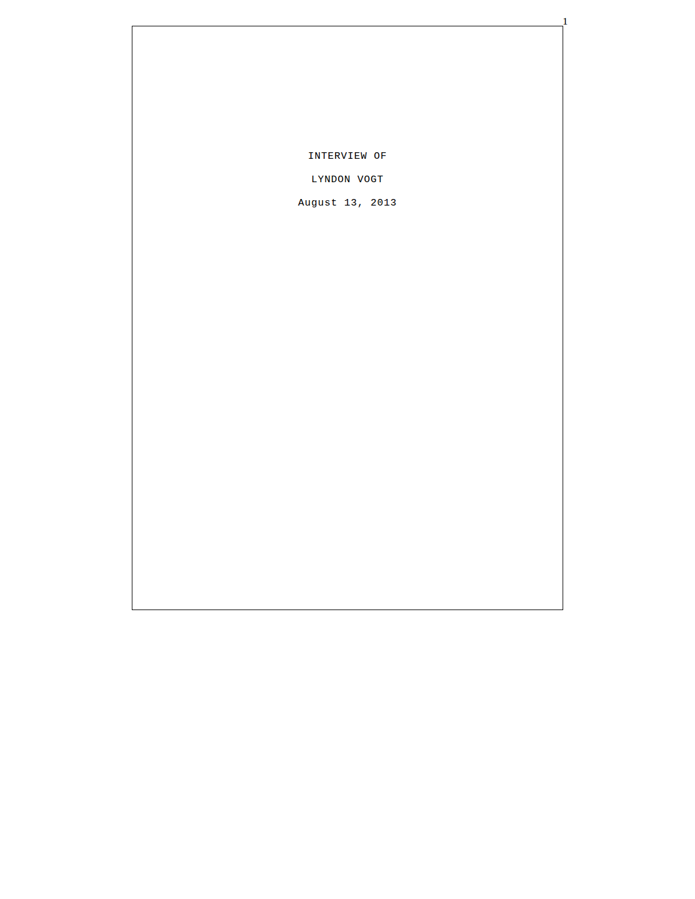1
INTERVIEW OF
LYNDON VOGT
August 13, 2013